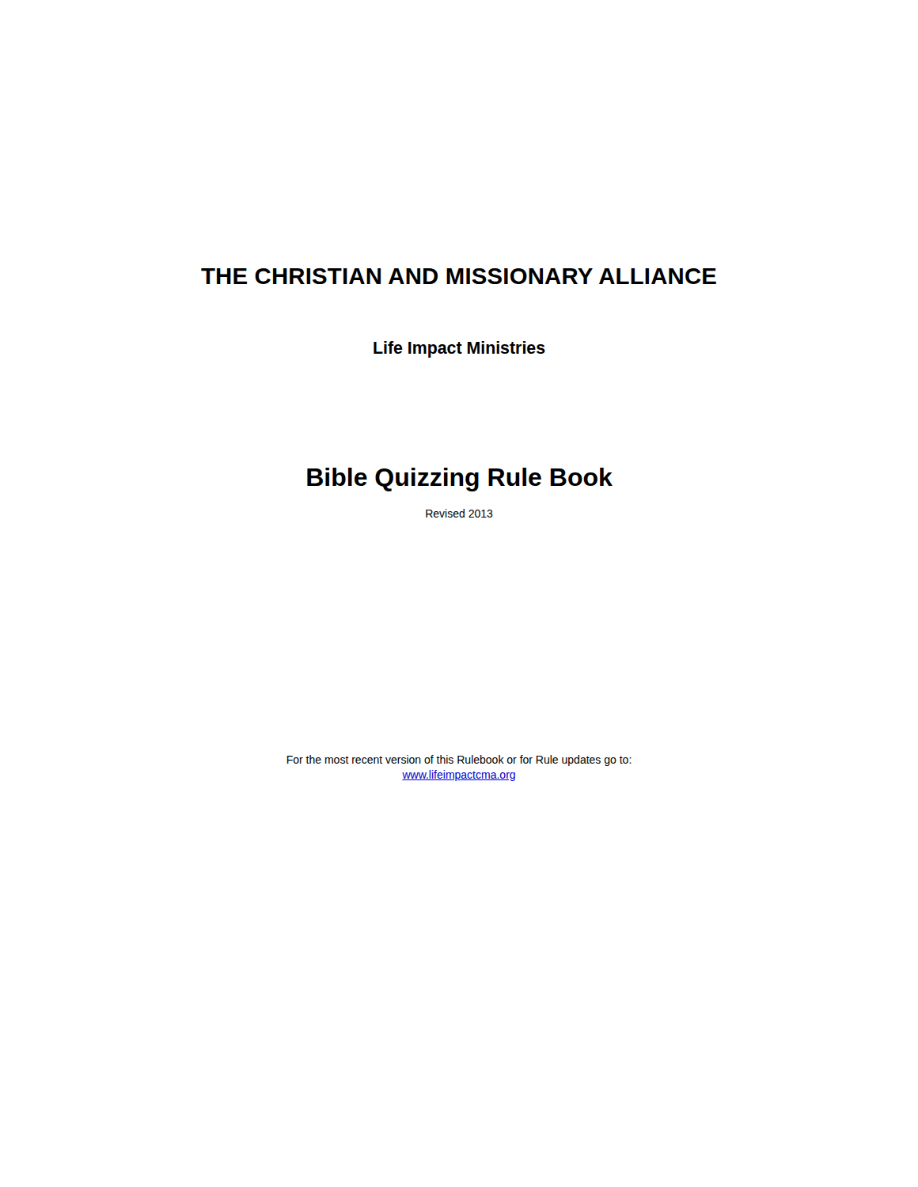THE CHRISTIAN AND MISSIONARY ALLIANCE
Life Impact Ministries
Bible Quizzing Rule Book
Revised 2013
For the most recent version of this Rulebook or for Rule updates go to:
www.lifeimpactcma.org